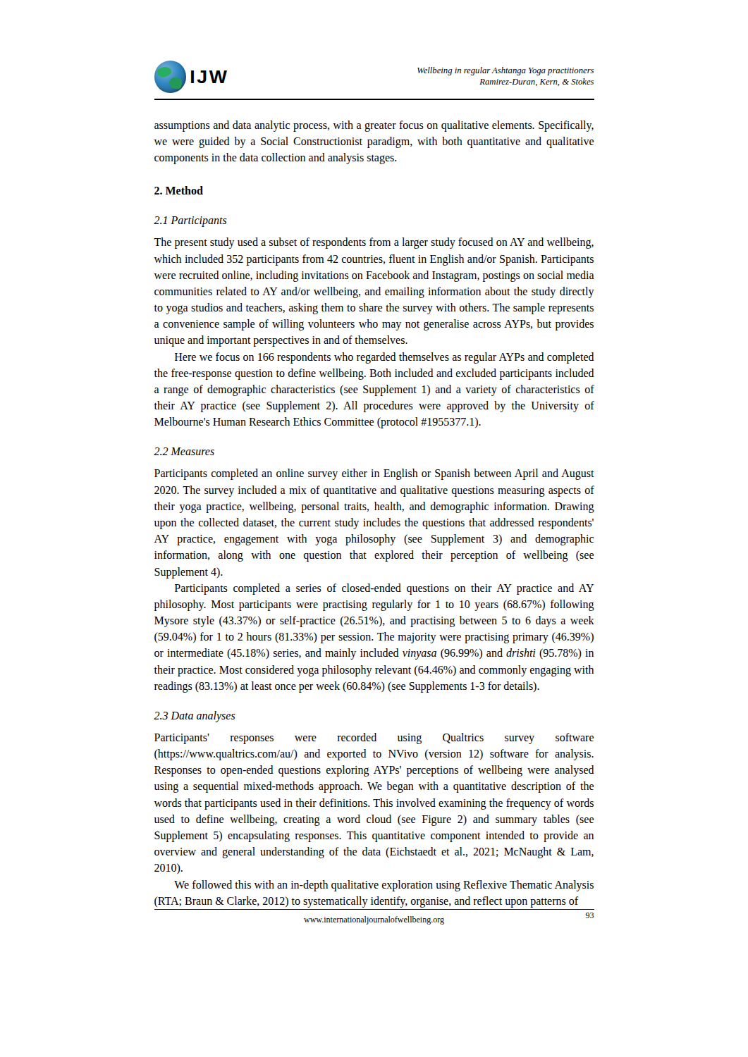IJW
Wellbeing in regular Ashtanga Yoga practitioners
Ramirez-Duran, Kern, & Stokes
assumptions and data analytic process, with a greater focus on qualitative elements. Specifically, we were guided by a Social Constructionist paradigm, with both quantitative and qualitative components in the data collection and analysis stages.
2. Method
2.1 Participants
The present study used a subset of respondents from a larger study focused on AY and wellbeing, which included 352 participants from 42 countries, fluent in English and/or Spanish. Participants were recruited online, including invitations on Facebook and Instagram, postings on social media communities related to AY and/or wellbeing, and emailing information about the study directly to yoga studios and teachers, asking them to share the survey with others. The sample represents a convenience sample of willing volunteers who may not generalise across AYPs, but provides unique and important perspectives in and of themselves.
Here we focus on 166 respondents who regarded themselves as regular AYPs and completed the free-response question to define wellbeing. Both included and excluded participants included a range of demographic characteristics (see Supplement 1) and a variety of characteristics of their AY practice (see Supplement 2). All procedures were approved by the University of Melbourne's Human Research Ethics Committee (protocol #1955377.1).
2.2 Measures
Participants completed an online survey either in English or Spanish between April and August 2020. The survey included a mix of quantitative and qualitative questions measuring aspects of their yoga practice, wellbeing, personal traits, health, and demographic information. Drawing upon the collected dataset, the current study includes the questions that addressed respondents' AY practice, engagement with yoga philosophy (see Supplement 3) and demographic information, along with one question that explored their perception of wellbeing (see Supplement 4).
Participants completed a series of closed-ended questions on their AY practice and AY philosophy. Most participants were practising regularly for 1 to 10 years (68.67%) following Mysore style (43.37%) or self-practice (26.51%), and practising between 5 to 6 days a week (59.04%) for 1 to 2 hours (81.33%) per session. The majority were practising primary (46.39%) or intermediate (45.18%) series, and mainly included vinyasa (96.99%) and drishti (95.78%) in their practice. Most considered yoga philosophy relevant (64.46%) and commonly engaging with readings (83.13%) at least once per week (60.84%) (see Supplements 1-3 for details).
2.3 Data analyses
Participants' responses were recorded using Qualtrics survey software (https://www.qualtrics.com/au/) and exported to NVivo (version 12) software for analysis. Responses to open-ended questions exploring AYPs' perceptions of wellbeing were analysed using a sequential mixed-methods approach. We began with a quantitative description of the words that participants used in their definitions. This involved examining the frequency of words used to define wellbeing, creating a word cloud (see Figure 2) and summary tables (see Supplement 5) encapsulating responses. This quantitative component intended to provide an overview and general understanding of the data (Eichstaedt et al., 2021; McNaught & Lam, 2010).
We followed this with an in-depth qualitative exploration using Reflexive Thematic Analysis (RTA; Braun & Clarke, 2012) to systematically identify, organise, and reflect upon patterns of
www.internationaljournalofwellbeing.org
93